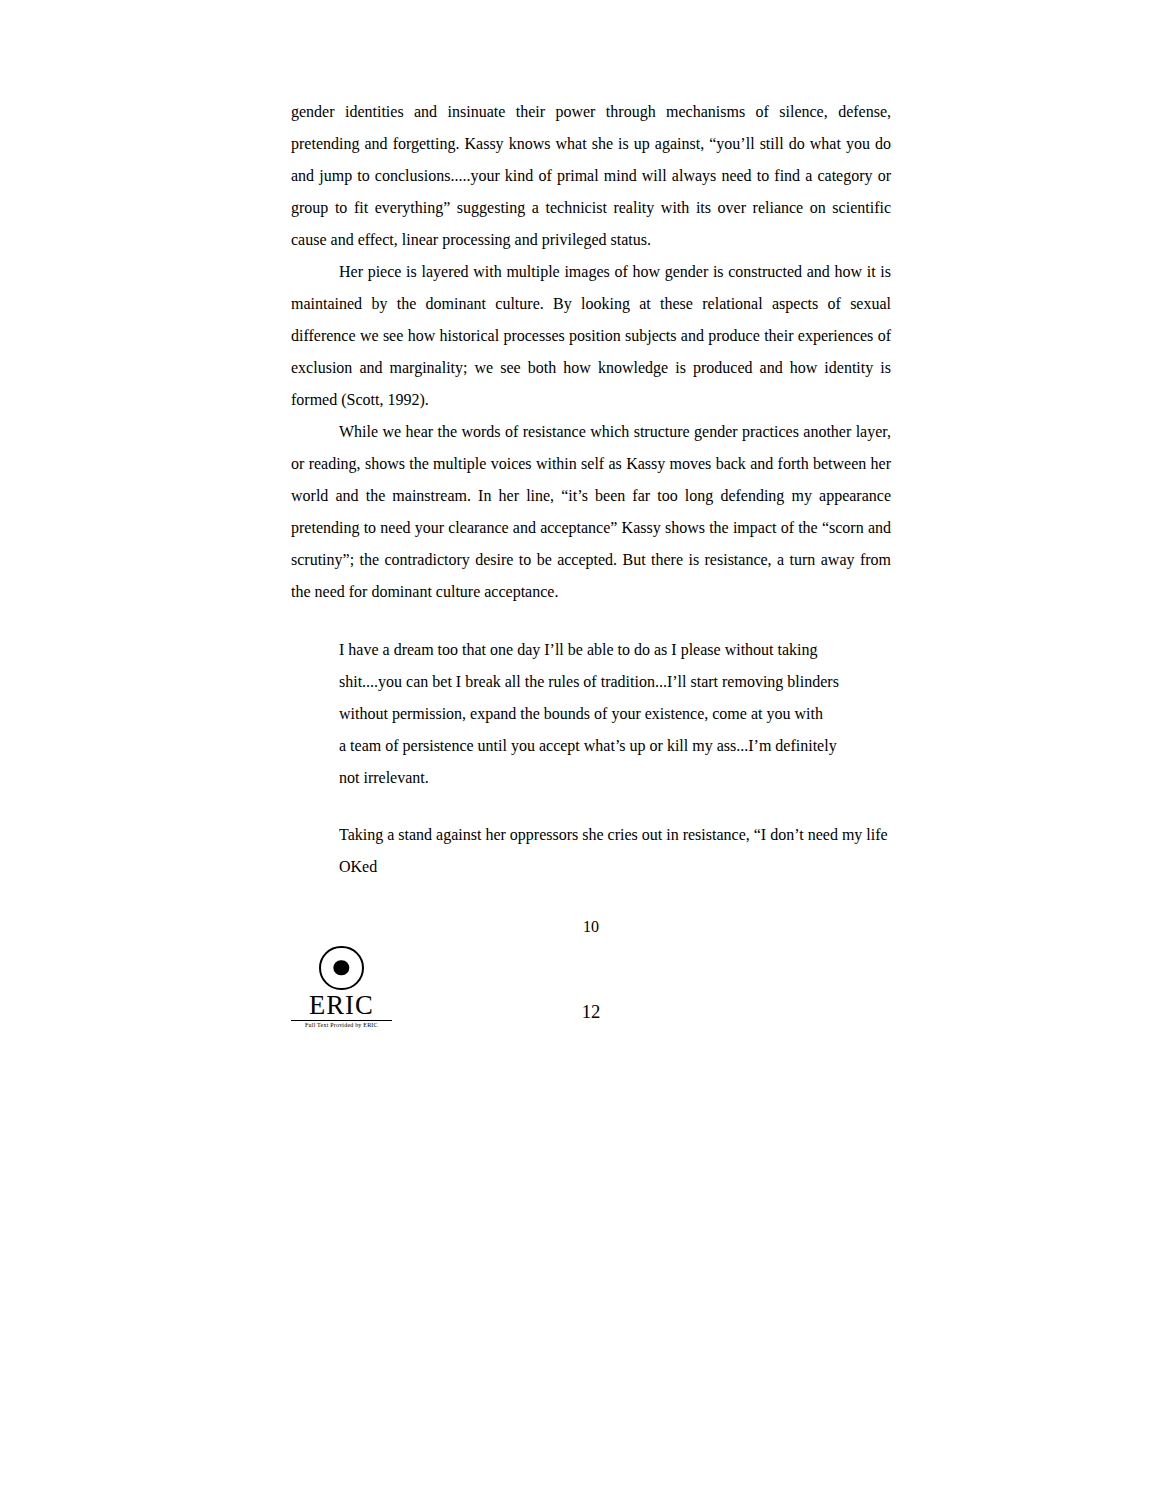gender identities and insinuate their power through mechanisms of silence, defense, pretending and forgetting. Kassy knows what she is up against, “you’ll still do what you do and jump to conclusions.....your kind of primal mind will always need to find a category or group to fit everything” suggesting a technicist reality with its over reliance on scientific cause and effect, linear processing and privileged status.
Her piece is layered with multiple images of how gender is constructed and how it is maintained by the dominant culture. By looking at these relational aspects of sexual difference we see how historical processes position subjects and produce their experiences of exclusion and marginality; we see both how knowledge is produced and how identity is formed (Scott, 1992).
While we hear the words of resistance which structure gender practices another layer, or reading, shows the multiple voices within self as Kassy moves back and forth between her world and the mainstream. In her line, “it’s been far too long defending my appearance pretending to need your clearance and acceptance” Kassy shows the impact of the “scorn and scrutiny”; the contradictory desire to be accepted. But there is resistance, a turn away from the need for dominant culture acceptance.
I have a dream too that one day I’ll be able to do as I please without taking
shit....you can bet I break all the rules of tradition...I’ll start removing blinders
without permission, expand the bounds of your existence, come at you with
a team of persistence until you accept what’s up or kill my ass...I’m definitely
not irrelevant.
Taking a stand against her oppressors she cries out in resistance, “I don’t need my life OKed
10
ERIC
Full Text Provided by ERIC
12